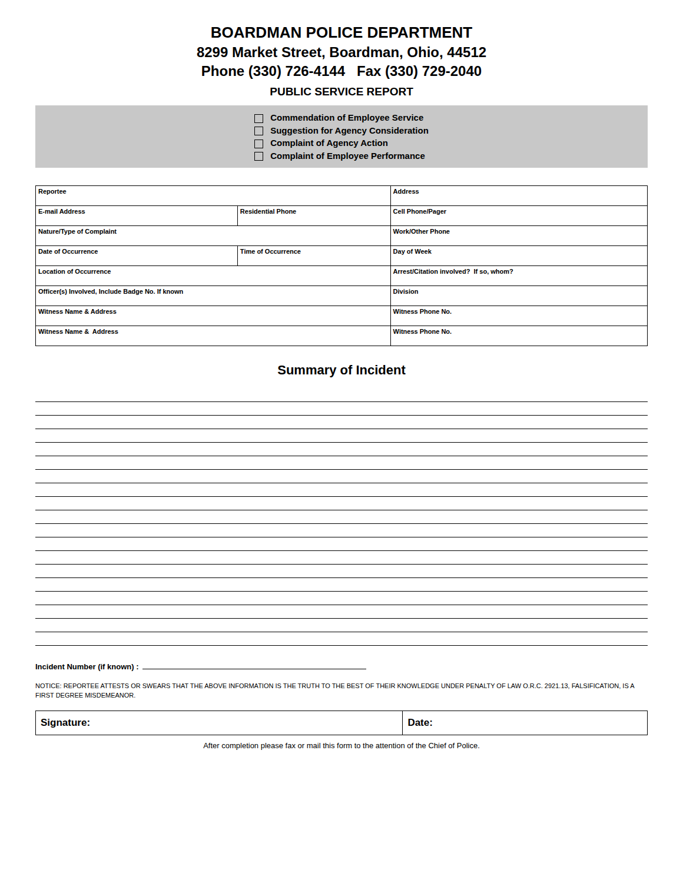BOARDMAN POLICE DEPARTMENT
8299 Market Street, Boardman, Ohio, 44512
Phone (330) 726-4144 Fax (330) 729-2040
PUBLIC SERVICE REPORT
| Commendation of Employee Service |
| Suggestion for Agency Consideration |
| Complaint of Agency Action |
| Complaint of Employee Performance |
| Reportee | Address |
| E-mail Address | Residential Phone | Cell Phone/Pager |
| Nature/Type of Complaint | Work/Other Phone |
| Date of Occurrence | Time of Occurrence | Day of Week |
| Location of Occurrence | Arrest/Citation involved? If so, whom? |
| Officer(s) Involved, Include Badge No. If known | Division |
| Witness Name & Address | Witness Phone No. |
| Witness Name & Address | Witness Phone No. |
Summary of Incident
Incident Number (if known) :
NOTICE: REPORTEE ATTESTS OR SWEARS THAT THE ABOVE INFORMATION IS THE TRUTH TO THE BEST OF THEIR KNOWLEDGE UNDER PENALTY OF LAW O.R.C. 2921.13, FALSIFICATION, IS A FIRST DEGREE MISDEMEANOR.
| Signature: | Date: |
After completion please fax or mail this form to the attention of the Chief of Police.